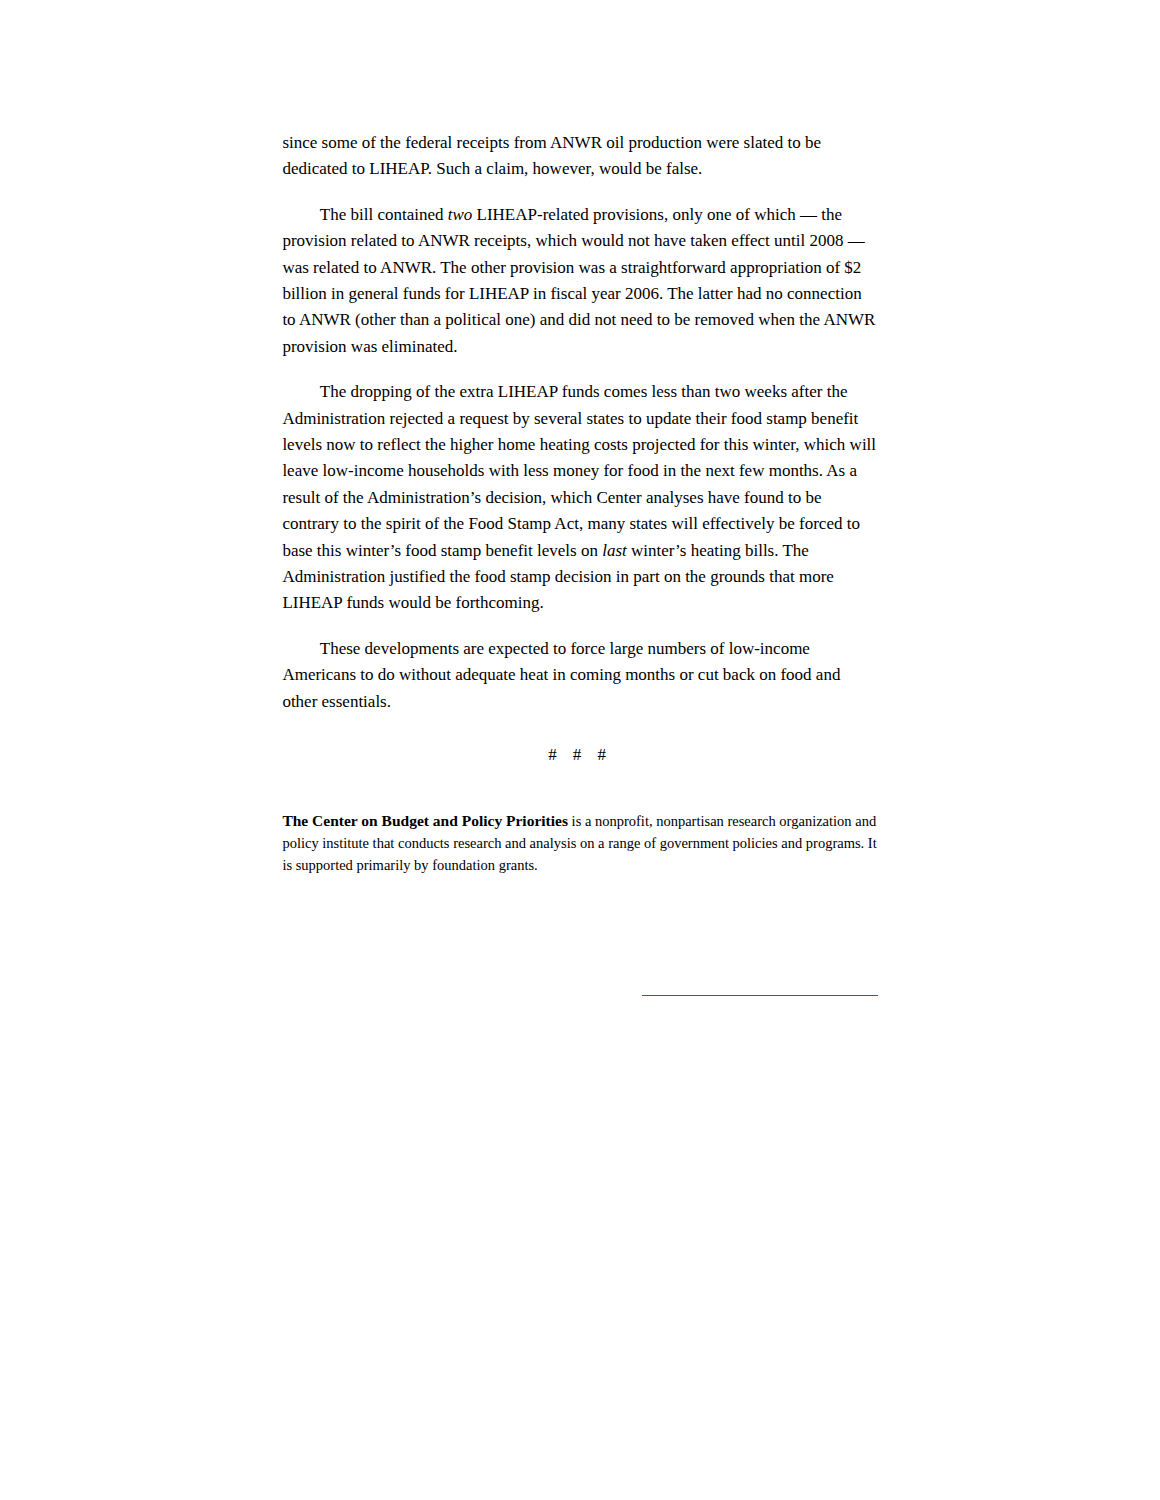since some of the federal receipts from ANWR oil production were slated to be dedicated to LIHEAP. Such a claim, however, would be false.
The bill contained two LIHEAP-related provisions, only one of which — the provision related to ANWR receipts, which would not have taken effect until 2008 — was related to ANWR. The other provision was a straightforward appropriation of $2 billion in general funds for LIHEAP in fiscal year 2006. The latter had no connection to ANWR (other than a political one) and did not need to be removed when the ANWR provision was eliminated.
The dropping of the extra LIHEAP funds comes less than two weeks after the Administration rejected a request by several states to update their food stamp benefit levels now to reflect the higher home heating costs projected for this winter, which will leave low-income households with less money for food in the next few months. As a result of the Administration’s decision, which Center analyses have found to be contrary to the spirit of the Food Stamp Act, many states will effectively be forced to base this winter’s food stamp benefit levels on last winter’s heating bills. The Administration justified the food stamp decision in part on the grounds that more LIHEAP funds would be forthcoming.
These developments are expected to force large numbers of low-income Americans to do without adequate heat in coming months or cut back on food and other essentials.
# # #
The Center on Budget and Policy Priorities is a nonprofit, nonpartisan research organization and policy institute that conducts research and analysis on a range of government policies and programs. It is supported primarily by foundation grants.